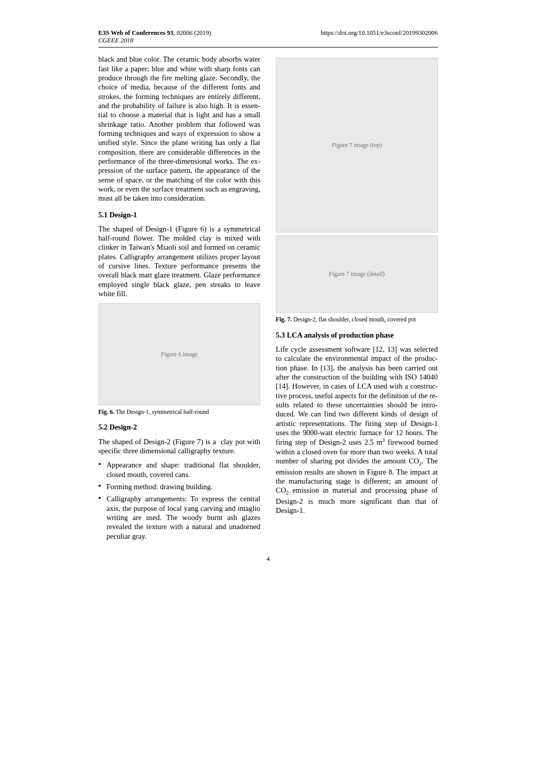E3S Web of Conferences 93, 02006 (2019)
CGEEE 2018
https://doi.org/10.1051/e3sconf/20199302006
black and blue color. The ceramic body absorbs water fast like a paper; blue and white with sharp fonts can produce through the fire melting glaze. Secondly, the choice of media, because of the different fonts and strokes, the forming techniques are entirely different, and the probability of failure is also high. It is essential to choose a material that is light and has a small shrinkage ratio. Another problem that followed was forming techniques and ways of expression to show a unified style. Since the plane writing has only a flat composition, there are considerable differences in the performance of the three-dimensional works. The expression of the surface pattern, the appearance of the sense of space, or the matching of the color with this work, or even the surface treatment such as engraving, must all be taken into consideration.
5.1 Design-1
The shaped of Design-1 (Figure 6) is a symmetrical half-round flower. The molded clay is mixed with clinker in Taiwan's Miaoli soil and formed on ceramic plates. Calligraphy arrangement utilizes proper layout of cursive lines. Texture performance presents the overall black matt glaze treatment. Glaze performance employed single black glaze, pen streaks to leave white fill.
Figure 6 image
Fig. 6. The Design-1, symmetrical half-round
5.2 Design-2
The shaped of Design-2 (Figure 7) is a clay pot with specific three dimensional calligraphy texture.
Appearance and shape: traditional flat shoulder, closed mouth, covered cans.
Forming method: drawing building.
Calligraphy arrangements: To express the central axis, the purpose of local yang carving and intaglio writing are used. The woody burnt ash glazes revealed the texture with a natural and unadorned peculiar gray.
Figure 7 image (top)
Figure 7 image (detail)
Fig. 7. Design-2, flat shoulder, closed mouth, covered pot
5.3 LCA analysis of production phase
Life cycle assessment software [12, 13] was selected to calculate the environmental impact of the production phase. In [13], the analysis has been carried out after the construction of the building with ISO 14040 [14]. However, in cases of LCA used with a constructive process, useful aspects for the definition of the results related to these uncertainties should be introduced. We can find two different kinds of design of artistic representations. The firing step of Design-1 uses the 9000-watt electric furnace for 12 hours. The firing step of Design-2 uses 2.5 m3 firewood burned within a closed oven for more than two weeks. A total number of sharing pot divides the amount CO2. The emission results are shown in Figure 8. The impact at the manufacturing stage is different; an amount of CO2 emission in material and processing phase of Design-2 is much more significant than that of Design-1.
4